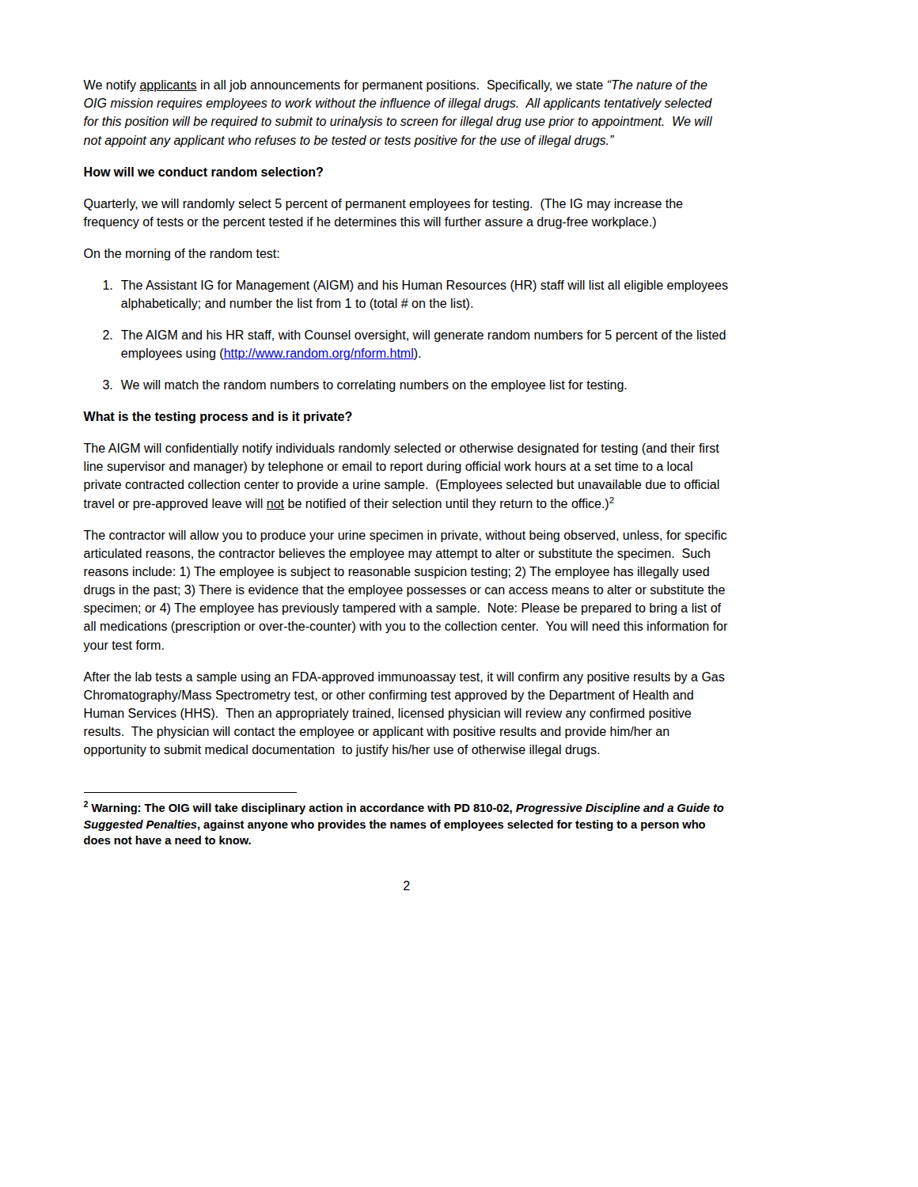We notify applicants in all job announcements for permanent positions. Specifically, we state “The nature of the OIG mission requires employees to work without the influence of illegal drugs. All applicants tentatively selected for this position will be required to submit to urinalysis to screen for illegal drug use prior to appointment. We will not appoint any applicant who refuses to be tested or tests positive for the use of illegal drugs.”
How will we conduct random selection?
Quarterly, we will randomly select 5 percent of permanent employees for testing. (The IG may increase the frequency of tests or the percent tested if he determines this will further assure a drug-free workplace.)
On the morning of the random test:
The Assistant IG for Management (AIGM) and his Human Resources (HR) staff will list all eligible employees alphabetically; and number the list from 1 to (total # on the list).
The AIGM and his HR staff, with Counsel oversight, will generate random numbers for 5 percent of the listed employees using (http://www.random.org/nform.html).
We will match the random numbers to correlating numbers on the employee list for testing.
What is the testing process and is it private?
The AIGM will confidentially notify individuals randomly selected or otherwise designated for testing (and their first line supervisor and manager) by telephone or email to report during official work hours at a set time to a local private contracted collection center to provide a urine sample. (Employees selected but unavailable due to official travel or pre-approved leave will not be notified of their selection until they return to the office.)2
The contractor will allow you to produce your urine specimen in private, without being observed, unless, for specific articulated reasons, the contractor believes the employee may attempt to alter or substitute the specimen. Such reasons include: 1) The employee is subject to reasonable suspicion testing; 2) The employee has illegally used drugs in the past; 3) There is evidence that the employee possesses or can access means to alter or substitute the specimen; or 4) The employee has previously tampered with a sample. Note: Please be prepared to bring a list of all medications (prescription or over-the-counter) with you to the collection center. You will need this information for your test form.
After the lab tests a sample using an FDA-approved immunoassay test, it will confirm any positive results by a Gas Chromatography/Mass Spectrometry test, or other confirming test approved by the Department of Health and Human Services (HHS). Then an appropriately trained, licensed physician will review any confirmed positive results. The physician will contact the employee or applicant with positive results and provide him/her an opportunity to submit medical documentation to justify his/her use of otherwise illegal drugs.
2 Warning: The OIG will take disciplinary action in accordance with PD 810-02, Progressive Discipline and a Guide to Suggested Penalties, against anyone who provides the names of employees selected for testing to a person who does not have a need to know.
2